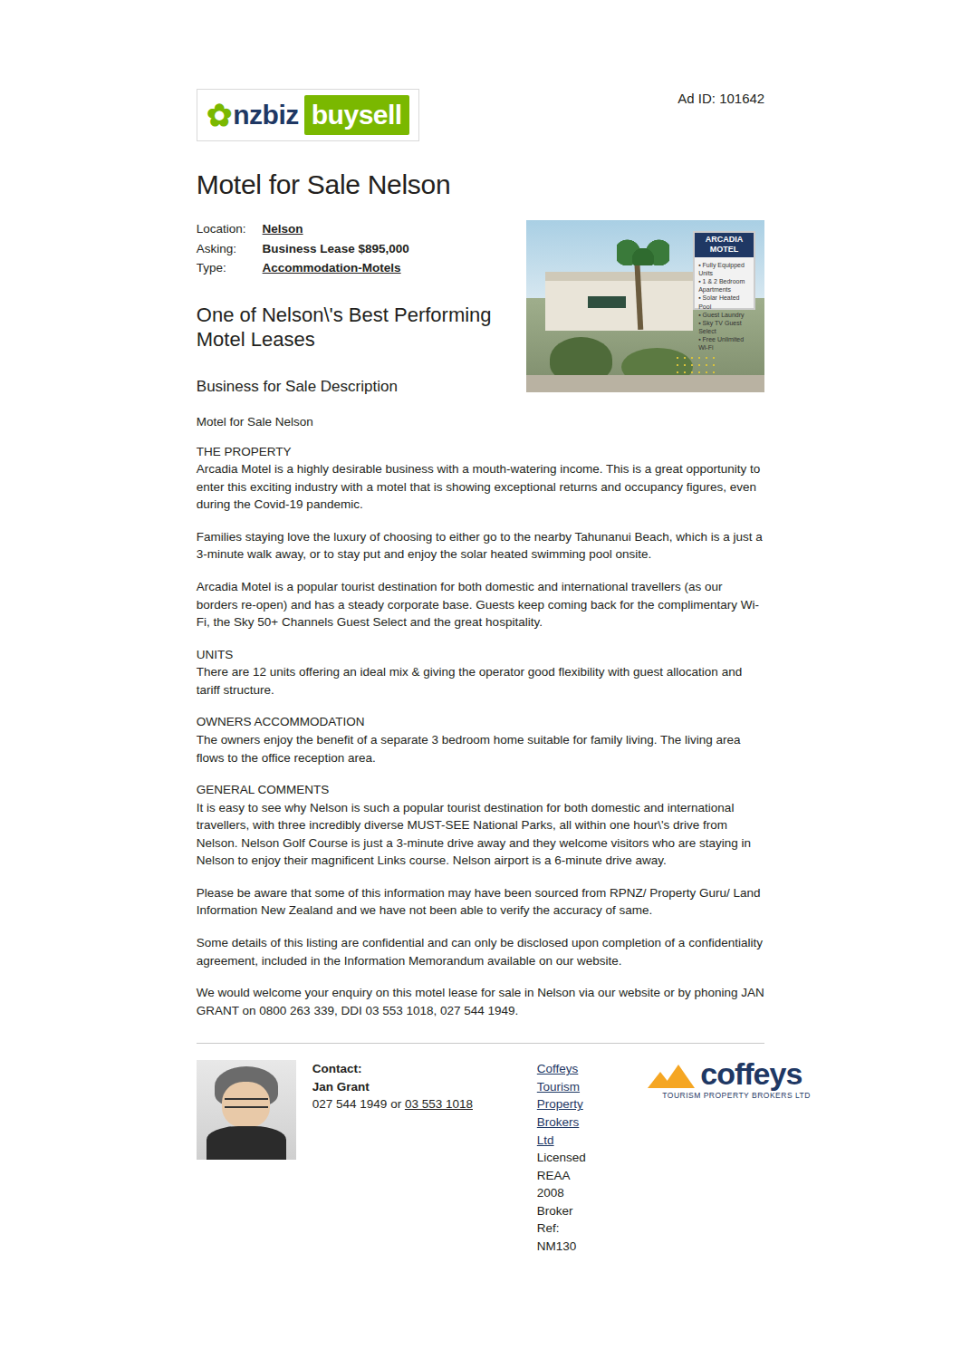Ad ID: 101642
✿nzbiz buysell
Motel for Sale Nelson
| Location: | Nelson |
| Asking: | Business Lease $895,000 |
| Type: | Accommodation-Motels |
One of Nelson\'s Best Performing Motel Leases
Business for Sale Description
Motel for Sale Nelson
ARCADIA
MOTEL
▪ Fully Equipped Units
▪ 1 & 2 Bedroom Apartments
▪ Solar Heated Pool
▪ Guest Laundry
▪ Sky TV Guest Select
▪ Free Unlimited Wi-Fi
THE PROPERTY
Arcadia Motel is a highly desirable business with a mouth-watering income. This is a great opportunity to enter this exciting industry with a motel that is showing exceptional returns and occupancy figures, even during the Covid-19 pandemic.
Families staying love the luxury of choosing to either go to the nearby Tahunanui Beach, which is a just a 3-minute walk away, or to stay put and enjoy the solar heated swimming pool onsite.
Arcadia Motel is a popular tourist destination for both domestic and international travellers (as our borders re-open) and has a steady corporate base. Guests keep coming back for the complimentary Wi-Fi, the Sky 50+ Channels Guest Select and the great hospitality.
UNITS
There are 12 units offering an ideal mix & giving the operator good flexibility with guest allocation and tariff structure.
OWNERS ACCOMMODATION
The owners enjoy the benefit of a separate 3 bedroom home suitable for family living. The living area flows to the office reception area.
GENERAL COMMENTS
It is easy to see why Nelson is such a popular tourist destination for both domestic and international travellers, with three incredibly diverse MUST-SEE National Parks, all within one hour\'s drive from Nelson. Nelson Golf Course is just a 3-minute drive away and they welcome visitors who are staying in Nelson to enjoy their magnificent Links course. Nelson airport is a 6-minute drive away.
Please be aware that some of this information may have been sourced from RPNZ/ Property Guru/ Land Information New Zealand and we have not been able to verify the accuracy of same.
Some details of this listing are confidential and can only be disclosed upon completion of a confidentiality agreement, included in the Information Memorandum available on our website.
We would welcome your enquiry on this motel lease for sale in Nelson via our website or by phoning JAN GRANT on 0800 263 339, DDI 03 553 1018, 027 544 1949.
Contact:
Jan Grant
027 544 1949 or 03 553 1018
Coffeys Tourism Property Brokers Ltd
Licensed REAA 2008
Broker Ref: NM130
coffeys
TOURISM PROPERTY BROKERS LTD